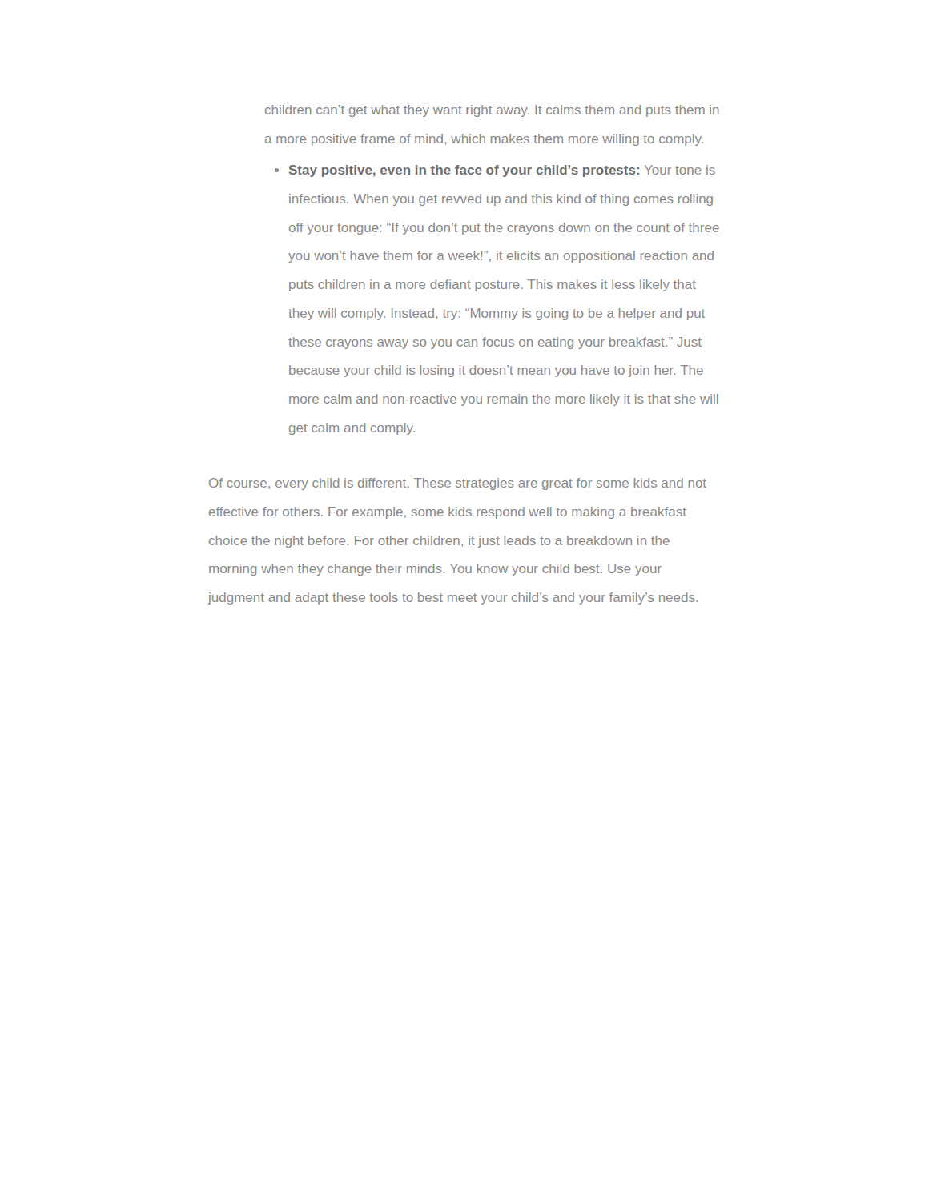children can’t get what they want right away. It calms them and puts them in a more positive frame of mind, which makes them more willing to comply.
Stay positive, even in the face of your child’s protests: Your tone is infectious. When you get revved up and this kind of thing comes rolling off your tongue: “If you don’t put the crayons down on the count of three you won’t have them for a week!”, it elicits an oppositional reaction and puts children in a more defiant posture. This makes it less likely that they will comply. Instead, try: “Mommy is going to be a helper and put these crayons away so you can focus on eating your breakfast.” Just because your child is losing it doesn’t mean you have to join her. The more calm and non-reactive you remain the more likely it is that she will get calm and comply.
Of course, every child is different. These strategies are great for some kids and not effective for others. For example, some kids respond well to making a breakfast choice the night before. For other children, it just leads to a breakdown in the morning when they change their minds. You know your child best. Use your judgment and adapt these tools to best meet your child’s and your family’s needs.